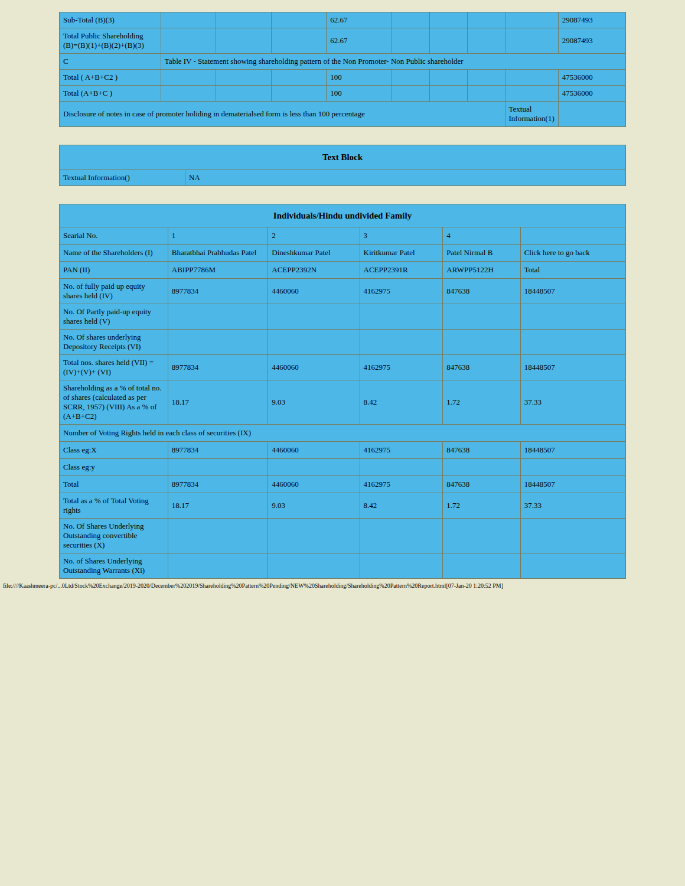| Sub-Total (B)(3) | | | | 62.67 | | | | | 29087493 |
| Total Public Shareholding (B)=(B)(1)+(B)(2)+(B)(3) | | | | 62.67 | | | | | 29087493 |
| C | Table IV - Statement showing shareholding pattern of the Non Promoter- Non Public shareholder |
| Total ( A+B+C2 ) | | | | 100 | | | | | 47536000 |
| Total (A+B+C ) | | | | 100 | | | | | 47536000 |
| Disclosure of notes in case of promoter holiding in dematerialsed form is less than 100 percentage | Textual Information(1) | |
| Text Block |
| Textual Information() | NA |
| Individuals/Hindu undivided Family |
| Searial No. | 1 | 2 | 3 | 4 | |
| Name of the Shareholders (I) | Bharatbhai Prabhudas Patel | Dineshkumar Patel | Kiritkumar Patel | Patel Nirmal B | Click here to go back |
| PAN (II) | ABIPP7786M | ACEPP2392N | ACEPP2391R | ARWPP5122H | Total |
| No. of fully paid up equity shares held (IV) | 8977834 | 4460060 | 4162975 | 847638 | 18448507 |
| No. Of Partly paid-up equity shares held (V) | | | | | |
| No. Of shares underlying Depository Receipts (VI) | | | | | |
| Total nos. shares held (VII) = (IV)+(V)+ (VI) | 8977834 | 4460060 | 4162975 | 847638 | 18448507 |
| Shareholding as a % of total no. of shares (calculated as per SCRR, 1957) (VIII) As a % of (A+B+C2) | 18.17 | 9.03 | 8.42 | 1.72 | 37.33 |
| Number of Voting Rights held in each class of securities (IX) |
| Class eg:X | 8977834 | 4460060 | 4162975 | 847638 | 18448507 |
| Class eg:y | | | | | |
| Total | 8977834 | 4460060 | 4162975 | 847638 | 18448507 |
| Total as a % of Total Voting rights | 18.17 | 9.03 | 8.42 | 1.72 | 37.33 |
| No. Of Shares Underlying Outstanding convertible securities (X) | | | | | |
| No. of Shares Underlying Outstanding Warrants (Xi) | | | | | |
file:////Kaashmeera-pc/...0Ltd/Stock%20Exchange/2019-2020/December%202019/Shareholding%20Pattern%20Pending/NEW%20Shareholding/Shareholding%20Pattern%20Report.html[07-Jan-20 1:20:52 PM]